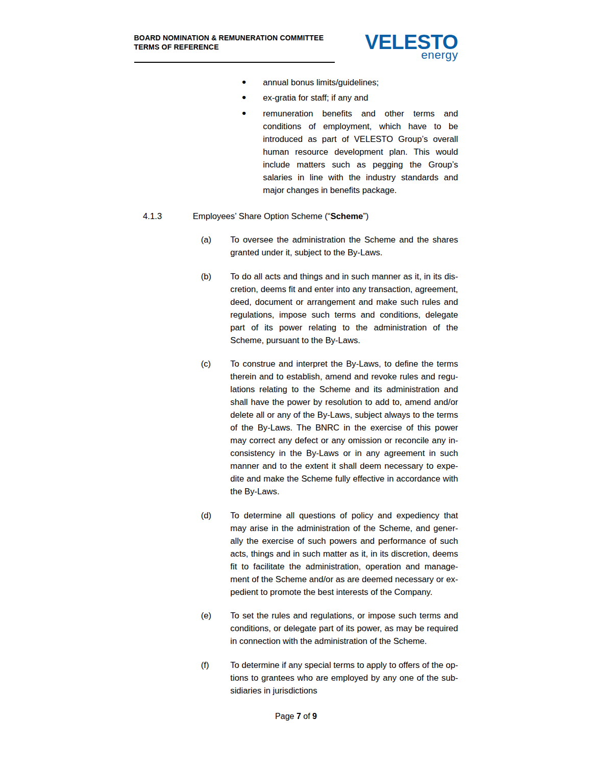Board Nomination & Remuneration Committee
Terms of Reference
VELESTO energy
● annual bonus limits/guidelines;
● ex-gratia for staff; if any and
● remuneration benefits and other terms and conditions of employment, which have to be introduced as part of VELESTO Group’s overall human resource development plan. This would include matters such as pegging the Group’s salaries in line with the industry standards and major changes in benefits package.
4.1.3 Employees’ Share Option Scheme (“Scheme”)
(a) To oversee the administration the Scheme and the shares granted under it, subject to the By-Laws.
(b) To do all acts and things and in such manner as it, in its discretion, deems fit and enter into any transaction, agreement, deed, document or arrangement and make such rules and regulations, impose such terms and conditions, delegate part of its power relating to the administration of the Scheme, pursuant to the By-Laws.
(c) To construe and interpret the By-Laws, to define the terms therein and to establish, amend and revoke rules and regulations relating to the Scheme and its administration and shall have the power by resolution to add to, amend and/or delete all or any of the By-Laws, subject always to the terms of the By-Laws. The BNRC in the exercise of this power may correct any defect or any omission or reconcile any inconsistency in the By-Laws or in any agreement in such manner and to the extent it shall deem necessary to expedite and make the Scheme fully effective in accordance with the By-Laws.
(d) To determine all questions of policy and expediency that may arise in the administration of the Scheme, and generally the exercise of such powers and performance of such acts, things and in such matter as it, in its discretion, deems fit to facilitate the administration, operation and management of the Scheme and/or as are deemed necessary or expedient to promote the best interests of the Company.
(e) To set the rules and regulations, or impose such terms and conditions, or delegate part of its power, as may be required in connection with the administration of the Scheme.
(f) To determine if any special terms to apply to offers of the options to grantees who are employed by any one of the subsidiaries in jurisdictions
Page 7 of 9